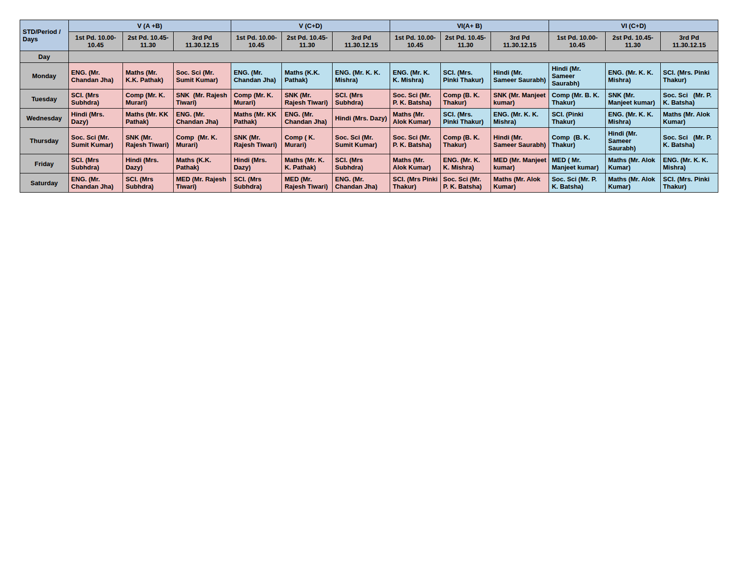| STD/Period / Days | V (A +B) | V (C+D) | VI(A+ B) | VI (C+D) |
| 1st Pd. 10.00-10.45 | 2st Pd. 10.45-11.30 | 3rd Pd 11.30.12.15 | 1st Pd. 10.00-10.45 | 2st Pd. 10.45-11.30 | 3rd Pd 11.30.12.15 | 1st Pd. 10.00-10.45 | 2st Pd. 10.45-11.30 | 3rd Pd 11.30.12.15 | 1st Pd. 10.00-10.45 | 2st Pd. 10.45-11.30 | 3rd Pd 11.30.12.15 |
| Day | |
| Monday | ENG. (Mr. Chandan Jha) | Maths (Mr. K.K. Pathak) | Soc. Sci (Mr. Sumit Kumar) | ENG. (Mr. Chandan Jha) | Maths (K.K. Pathak) | ENG. (Mr. K. K. Mishra) | ENG. (Mr. K. K. Mishra) | SCI. (Mrs. Pinki Thakur) | Hindi (Mr. Sameer Saurabh) | Hindi (Mr. Sameer Saurabh) | ENG. (Mr. K. K. Mishra) | SCI. (Mrs. Pinki Thakur) |
| Tuesday | SCI. (Mrs Subhdra) | Comp (Mr. K. Murari) | SNK (Mr. Rajesh Tiwari) | Comp (Mr. K. Murari) | SNK (Mr. Rajesh Tiwari) | SCI. (Mrs Subhdra) | Soc. Sci (Mr. P. K. Batsha) | Comp (B. K. Thakur) | SNK (Mr. Manjeet kumar) | Comp (Mr. B. K. Thakur) | SNK (Mr. Manjeet kumar) | Soc. Sci (Mr. P. K. Batsha) |
| Wednesday | Hindi (Mrs. Dazy) | Maths (Mr. KK Pathak) | ENG. (Mr. Chandan Jha) | Maths (Mr. KK Pathak) | ENG. (Mr. Chandan Jha) | Hindi (Mrs. Dazy) | Maths (Mr. Alok Kumar) | SCI. (Mrs. Pinki Thakur) | ENG. (Mr. K. K. Mishra) | SCI. (Pinki Thakur) | ENG. (Mr. K. K. Mishra) | Maths (Mr. Alok Kumar) |
| Thursday | Soc. Sci (Mr. Sumit Kumar) | SNK (Mr. Rajesh Tiwari) | Comp (Mr. K. Murari) | SNK (Mr. Rajesh Tiwari) | Comp ( K. Murari) | Soc. Sci (Mr. Sumit Kumar) | Soc. Sci (Mr. P. K. Batsha) | Comp (B. K. Thakur) | Hindi (Mr. Sameer Saurabh) | Comp (B. K. Thakur) | Hindi (Mr. Sameer Saurabh) | Soc. Sci (Mr. P. K. Batsha) |
| Friday | SCI. (Mrs Subhdra) | Hindi (Mrs. Dazy) | Maths (K.K. Pathak) | Hindi (Mrs. Dazy) | Maths (Mr. K. K. Pathak) | SCI. (Mrs Subhdra) | Maths (Mr. Alok Kumar) | ENG. (Mr. K. K. Mishra) | MED (Mr. Manjeet kumar) | MED ( Mr. Manjeet kumar) | Maths (Mr. Alok Kumar) | ENG. (Mr. K. K. Mishra) |
| Saturday | ENG. (Mr. Chandan Jha) | SCI. (Mrs Subhdra) | MED (Mr. Rajesh Tiwari) | SCI. (Mrs Subhdra) | MED (Mr. Rajesh Tiwari) | ENG. (Mr. Chandan Jha) | SCI. (Mrs Pinki Thakur) | Soc. Sci (Mr. P. K. Batsha) | Maths (Mr. Alok Kumar) | Soc. Sci (Mr. P. K. Batsha) | Maths (Mr. Alok Kumar) | SCI. (Mrs. Pinki Thakur) |